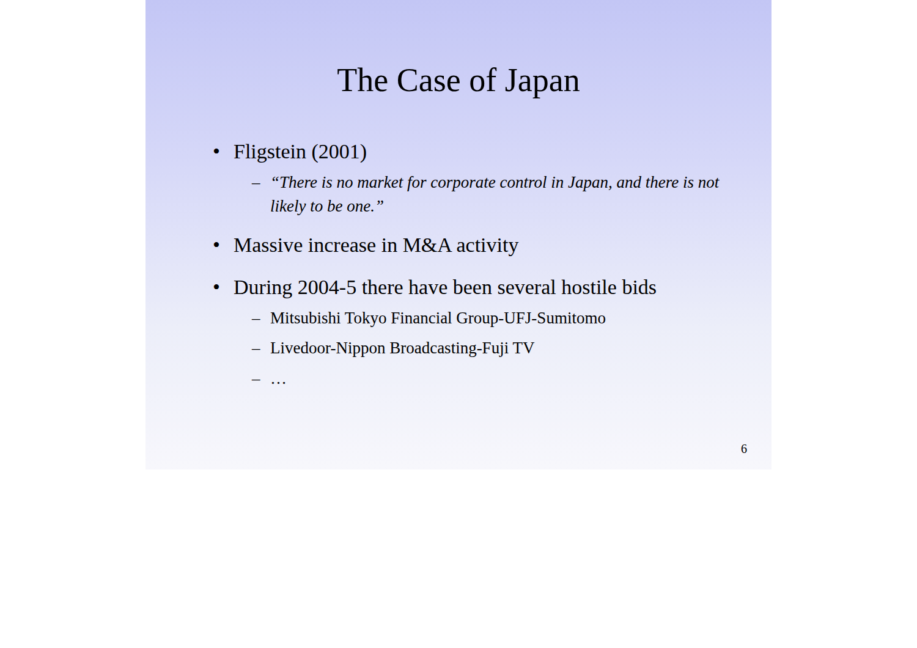The Case of Japan
Fligstein (2001)
“There is no market for corporate control in Japan, and there is not likely to be one.”
Massive increase in M&A activity
During 2004-5 there have been several hostile bids
Mitsubishi Tokyo Financial Group-UFJ-Sumitomo
Livedoor-Nippon Broadcasting-Fuji TV
…
6